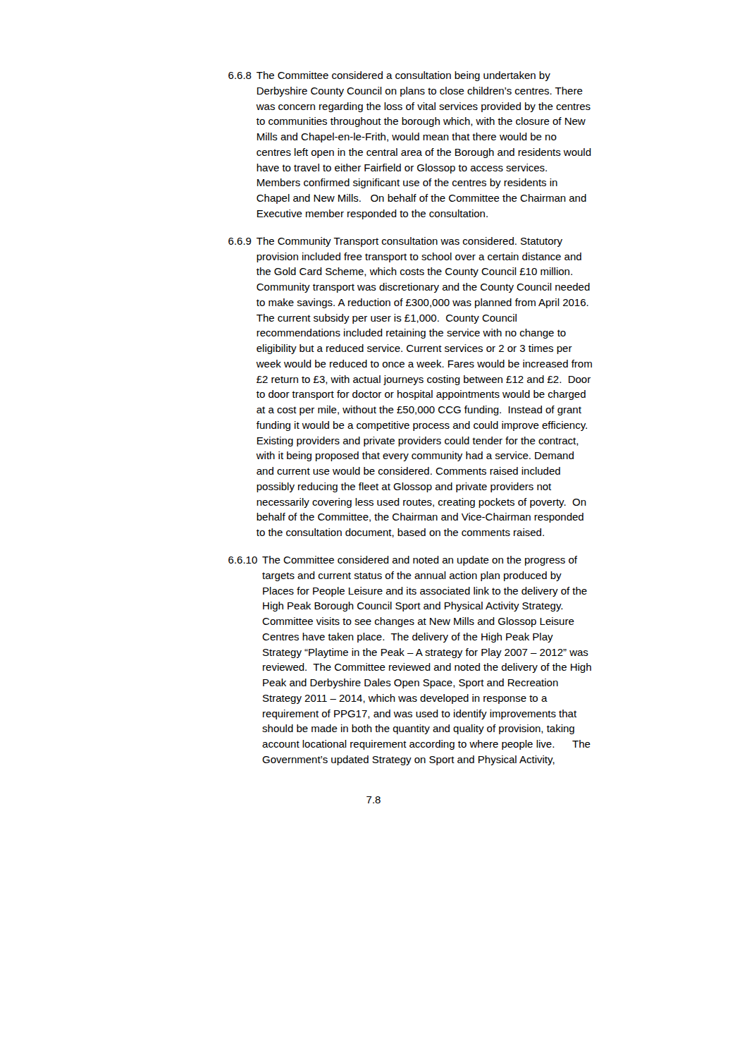6.6.8
The Committee considered a consultation being undertaken by Derbyshire County Council on plans to close children’s centres. There was concern regarding the loss of vital services provided by the centres to communities throughout the borough which, with the closure of New Mills and Chapel-en-le-Frith, would mean that there would be no centres left open in the central area of the Borough and residents would have to travel to either Fairfield or Glossop to access services. Members confirmed significant use of the centres by residents in Chapel and New Mills. On behalf of the Committee the Chairman and Executive member responded to the consultation.
6.6.9
The Community Transport consultation was considered. Statutory provision included free transport to school over a certain distance and the Gold Card Scheme, which costs the County Council £10 million. Community transport was discretionary and the County Council needed to make savings. A reduction of £300,000 was planned from April 2016. The current subsidy per user is £1,000. County Council recommendations included retaining the service with no change to eligibility but a reduced service. Current services or 2 or 3 times per week would be reduced to once a week. Fares would be increased from £2 return to £3, with actual journeys costing between £12 and £2. Door to door transport for doctor or hospital appointments would be charged at a cost per mile, without the £50,000 CCG funding. Instead of grant funding it would be a competitive process and could improve efficiency. Existing providers and private providers could tender for the contract, with it being proposed that every community had a service. Demand and current use would be considered. Comments raised included possibly reducing the fleet at Glossop and private providers not necessarily covering less used routes, creating pockets of poverty. On behalf of the Committee, the Chairman and Vice-Chairman responded to the consultation document, based on the comments raised.
6.6.10
The Committee considered and noted an update on the progress of targets and current status of the annual action plan produced by Places for People Leisure and its associated link to the delivery of the High Peak Borough Council Sport and Physical Activity Strategy. Committee visits to see changes at New Mills and Glossop Leisure Centres have taken place. The delivery of the High Peak Play Strategy “Playtime in the Peak – A strategy for Play 2007 – 2012” was reviewed. The Committee reviewed and noted the delivery of the High Peak and Derbyshire Dales Open Space, Sport and Recreation Strategy 2011 – 2014, which was developed in response to a requirement of PPG17, and was used to identify improvements that should be made in both the quantity and quality of provision, taking account locational requirement according to where people live. The Government’s updated Strategy on Sport and Physical Activity,
7.8